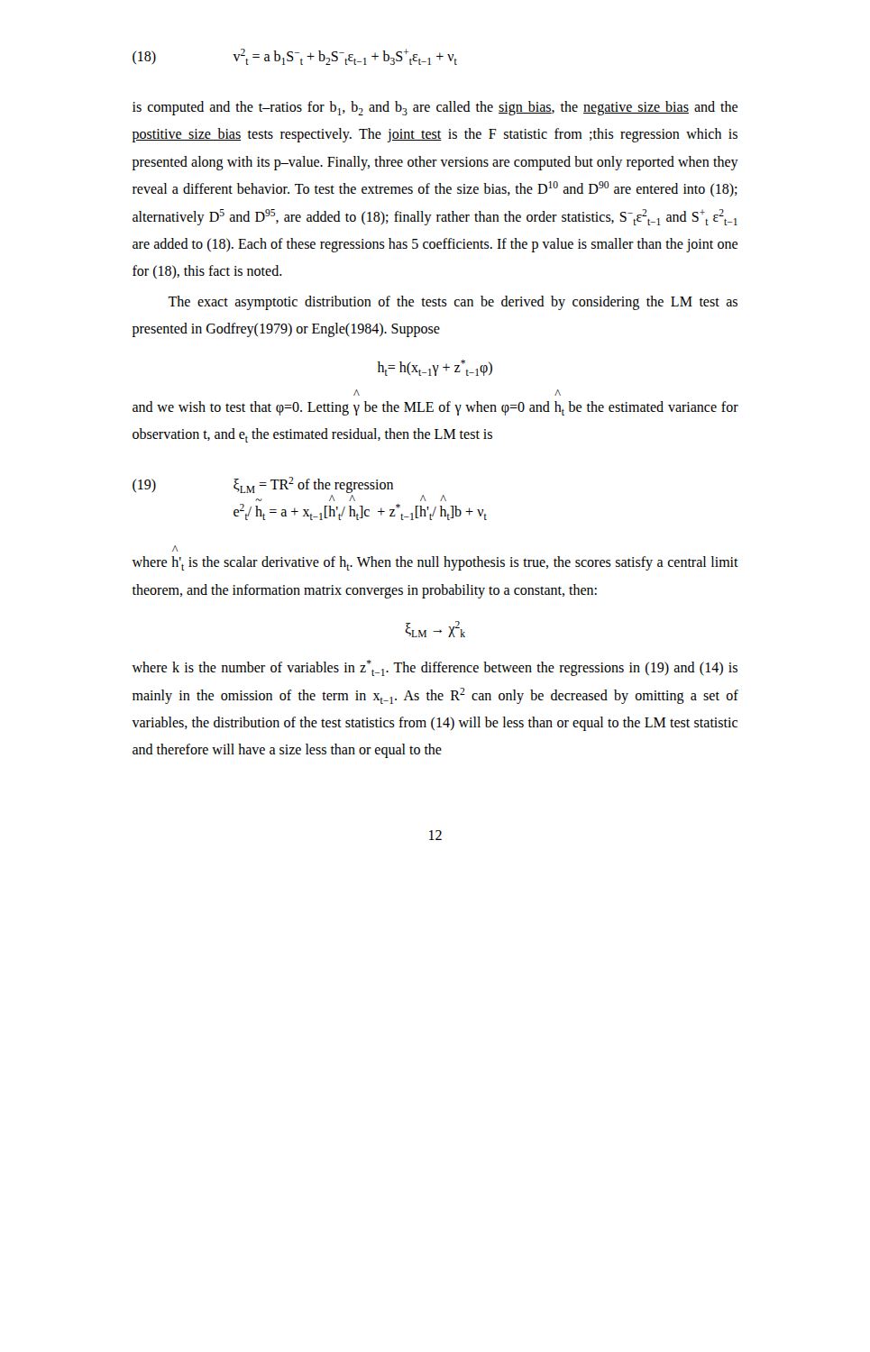(18)
v2t = a b1S−t + b2S−tεt−1 + b3S+tεt−1 + νt
is computed and the t–ratios for b1, b2 and b3 are called the sign bias, the negative size bias and the postitive size bias tests respectively. The joint test is the F statistic from ;this regression which is presented along with its p–value. Finally, three other versions are computed but only reported when they reveal a different behavior. To test the extremes of the size bias, the D10 and D90 are entered into (18); alternatively D5 and D95, are added to (18); finally rather than the order statistics, S−tε2t−1 and S+t ε2t−1 are added to (18). Each of these regressions has 5 coefficients. If the p value is smaller than the joint one for (18), this fact is noted.
The exact asymptotic distribution of the tests can be derived by considering the LM test as presented in Godfrey(1979) or Engle(1984). Suppose
ht= h(xt−1γ + z*t−1φ)
and we wish to test that φ=0. Letting γ be the MLE of γ when φ=0 and ht be the estimated variance for observation t, and et the estimated residual, then the LM test is
(19)
ξLM = TR2 of the regression
e2t/ ht = a + xt−1[h't/ ht]c + z*t−1[h't/ ht]b + νt
where h't is the scalar derivative of ht. When the null hypothesis is true, the scores satisfy a central limit theorem, and the information matrix converges in probability to a constant, then:
ξLM → χ2k
where k is the number of variables in z*t−1. The difference between the regressions in (19) and (14) is mainly in the omission of the term in xt−1. As the R2 can only be decreased by omitting a set of variables, the distribution of the test statistics from (14) will be less than or equal to the LM test statistic and therefore will have a size less than or equal to the
12